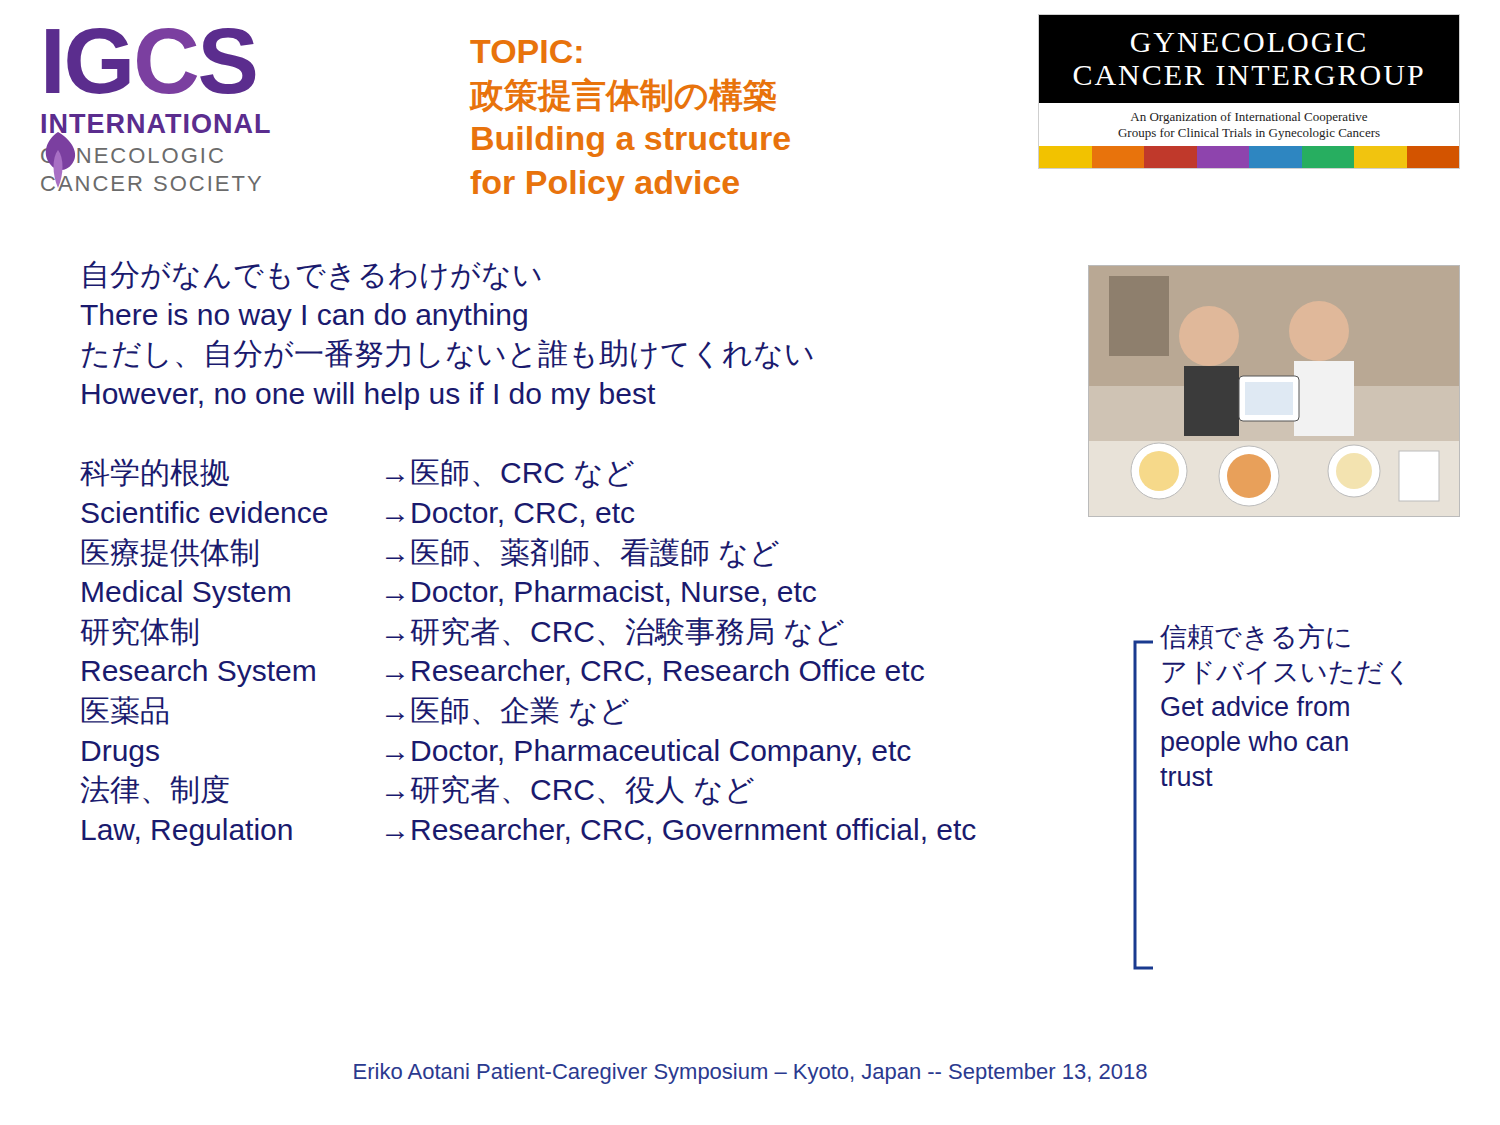IGCS
INTERNATIONAL
GYNECOLOGIC
CANCER SOCIETY
TOPIC:
政策提言体制の構築
Building a structure
for Policy advice
GYNECOLOGIC
CANCER INTERGROUP
An Organization of International Cooperative
Groups for Clinical Trials in Gynecologic Cancers
自分がなんでもできるわけがない
There is no way I can do anything
ただし、自分が一番努力しないと誰も助けてくれない
However, no one will help us if I do my best
科学的根拠
→医師、CRC など
Scientific evidence
→Doctor, CRC, etc
医療提供体制
→医師、薬剤師、看護師 など
Medical System
→Doctor, Pharmacist, Nurse, etc
研究体制
→研究者、CRC、治験事務局 など
Research System
→Researcher, CRC, Research Office etc
医薬品
→医師、企業 など
Drugs
→Doctor, Pharmaceutical Company, etc
法律、制度
→研究者、CRC、役人 など
Law, Regulation
→Researcher, CRC, Government official, etc
信頼できる方に
アドバイスいただく
Get advice from
people who can
trust
Eriko Aotani Patient-Caregiver Symposium – Kyoto, Japan -- September 13, 2018